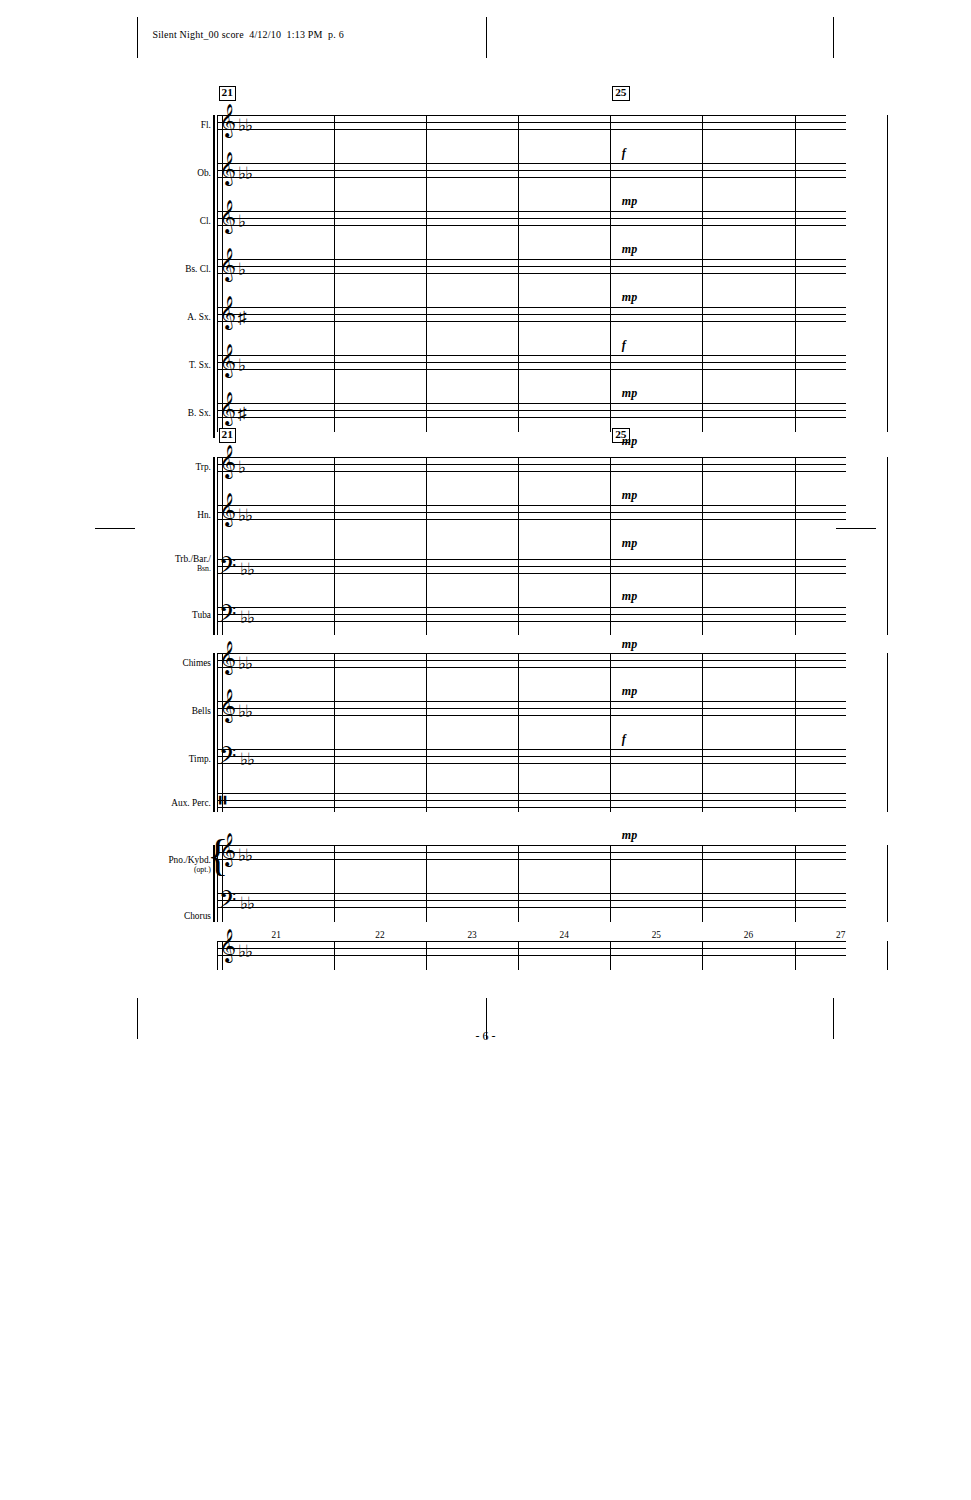Silent Night_00 score 4/12/10 1:13 PM p. 6
Fl.
Ob.
Cl.
Bs. Cl.
A. Sx.
T. Sx.
B. Sx.
Trp.
Hn.
Trb./Bar./Bsn.
Tuba
Chimes
Bells
Timp.
Aux. Perc.
Pno./Kybd.(opt.)
Chorus
𝄞
♭♭
𝄞
♭♭
𝄞
♭
𝄞
♭
𝄞
♯
𝄞
♭
𝄞
♯
𝄞
♭
𝄞
♭♭
𝄢
♭♭
𝄢
♭♭
𝄞
♭♭
𝄞
♭♭
𝄢
♭♭
𝄥
{
𝄞
♭♭
𝄢
♭♭
𝄞
♭♭
21
25
21
25
f
mp
mp
mp
f
mp
mp
mp
mp
mp
mp
mp
f
mp
21 22 23 24 25 26 27
- 6 -